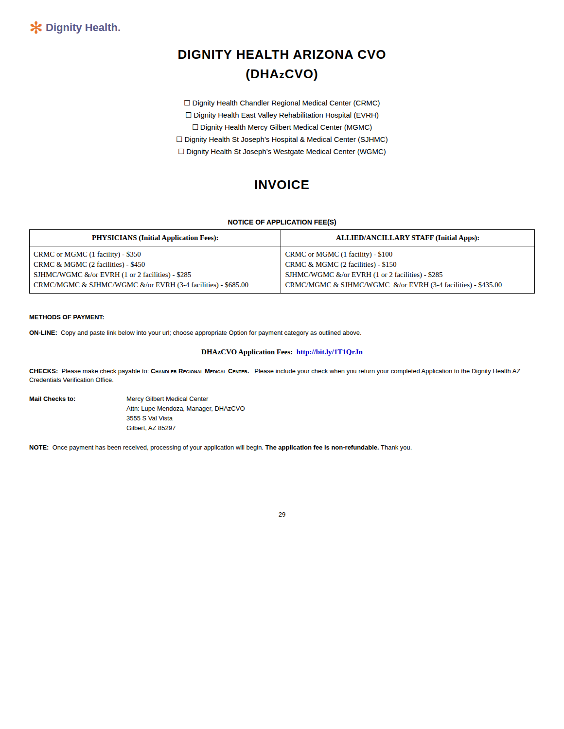✻Dignity Health.
DIGNITY HEALTH ARIZONA CVO(DHAz CVO)
☐ Dignity Health Chandler Regional Medical Center (CRMC)
☐ Dignity Health East Valley Rehabilitation Hospital (EVRH)
☐ Dignity Health Mercy Gilbert Medical Center (MGMC)
☐ Dignity Health St Joseph’s Hospital & Medical Center (SJHMC)
☐ Dignity Health St Joseph’s Westgate Medical Center (WGMC)
INVOICE
NOTICE OF APPLICATION FEE(S)
| PHYSICIANS (Initial Application Fees): | ALLIED/ANCILLARY STAFF (Initial Apps): |
| --- | --- |
| CRMC or MGMC (1 facility) - $350 CRMC & MGMC (2 facilities) - $450 SJHMC/WGMC &/or EVRH (1 or 2 facilities) - $285 CRMC/MGMC & SJHMC/WGMC &/or EVRH (3-4 facilities) - $685.00 | CRMC or MGMC (1 facility) - $100 CRMC & MGMC (2 facilities) - $150 SJHMC/WGMC &/or EVRH (1 or 2 facilities) - $285 CRMC/MGMC & SJHMC/WGMC &/or EVRH (3-4 facilities) - $435.00 |
METHODS OF PAYMENT:
ON-LINE: Copy and paste link below into your url; choose appropriate Option for payment category as outlined above.
DHAzCVO Application Fees: http://bit.ly/1T1QrJn
CHECKS: Please make check payable to: Chandler Regional Medical Center. Please include your check when you return your completed Application to the Dignity Health AZ Credentials Verification Office.
Mail Checks to:
Mercy Gilbert Medical Center
Attn: Lupe Mendoza, Manager, DHAzCVO
3555 S Val Vista
Gilbert, AZ 85297
NOTE: Once payment has been received, processing of your application will begin. The application fee is non-refundable. Thank you.
29